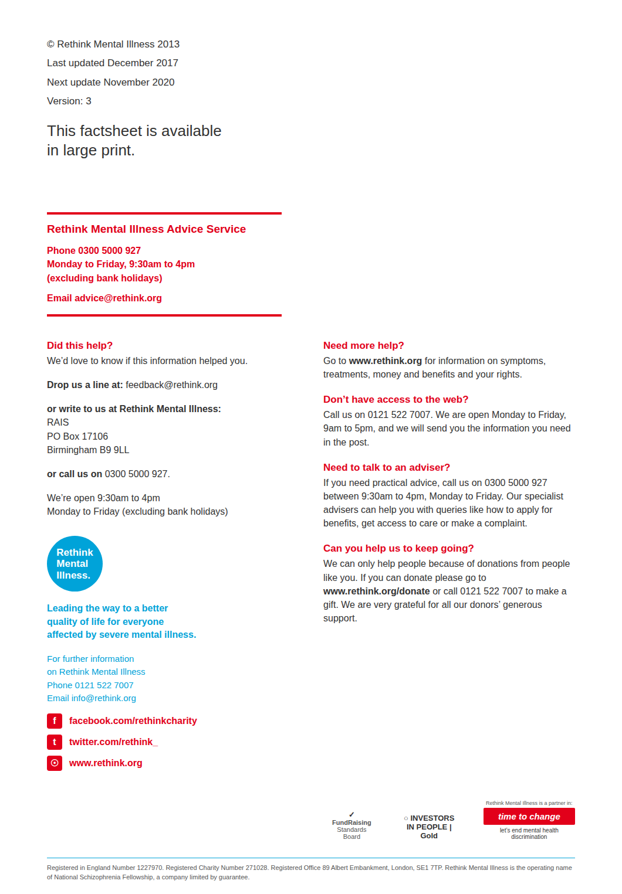© Rethink Mental Illness 2013
Last updated December 2017
Next update November 2020
Version: 3
This factsheet is available
in large print.
Rethink Mental Illness Advice Service
Phone 0300 5000 927
Monday to Friday, 9:30am to 4pm
(excluding bank holidays)
Email advice@rethink.org
Did this help?
We’d love to know if this information helped you.
Drop us a line at: feedback@rethink.org
or write to us at Rethink Mental Illness:
RAIS
PO Box 17106
Birmingham B9 9LL
or call us on 0300 5000 927.
We’re open 9:30am to 4pm
Monday to Friday (excluding bank holidays)
Rethink
Mental
Illness.
Leading the way to a better
quality of life for everyone
affected by severe mental illness.
For further information
on Rethink Mental Illness
Phone 0121 522 7007
Email info@rethink.org
f
facebook.com/rethinkcharity
t
twitter.com/rethink_
☉
www.rethink.org
Need more help?
Go to www.rethink.org for information on symptoms, treatments, money and benefits and your rights.
Don’t have access to the web?
Call us on 0121 522 7007. We are open Monday to Friday, 9am to 5pm, and we will send you the information you need in the post.
Need to talk to an adviser?
If you need practical advice, call us on 0300 5000 927 between 9:30am to 4pm, Monday to Friday. Our specialist advisers can help you with queries like how to apply for benefits, get access to care or make a complaint.
Can you help us to keep going?
We can only help people because of donations from people like you. If you can donate please go to www.rethink.org/donate or call 0121 522 7007 to make a gift. We are very grateful for all our donors’ generous support.
✓
FundRaising
Standards Board
○ INVESTORS
IN PEOPLE | Gold
Rethink Mental Illness is a partner in:
time to change
let’s end mental health discrimination
Registered in England Number 1227970. Registered Charity Number 271028. Registered Office 89 Albert Embankment, London, SE1 7TP. Rethink Mental Illness is the operating name of National Schizophrenia Fellowship, a company limited by guarantee.